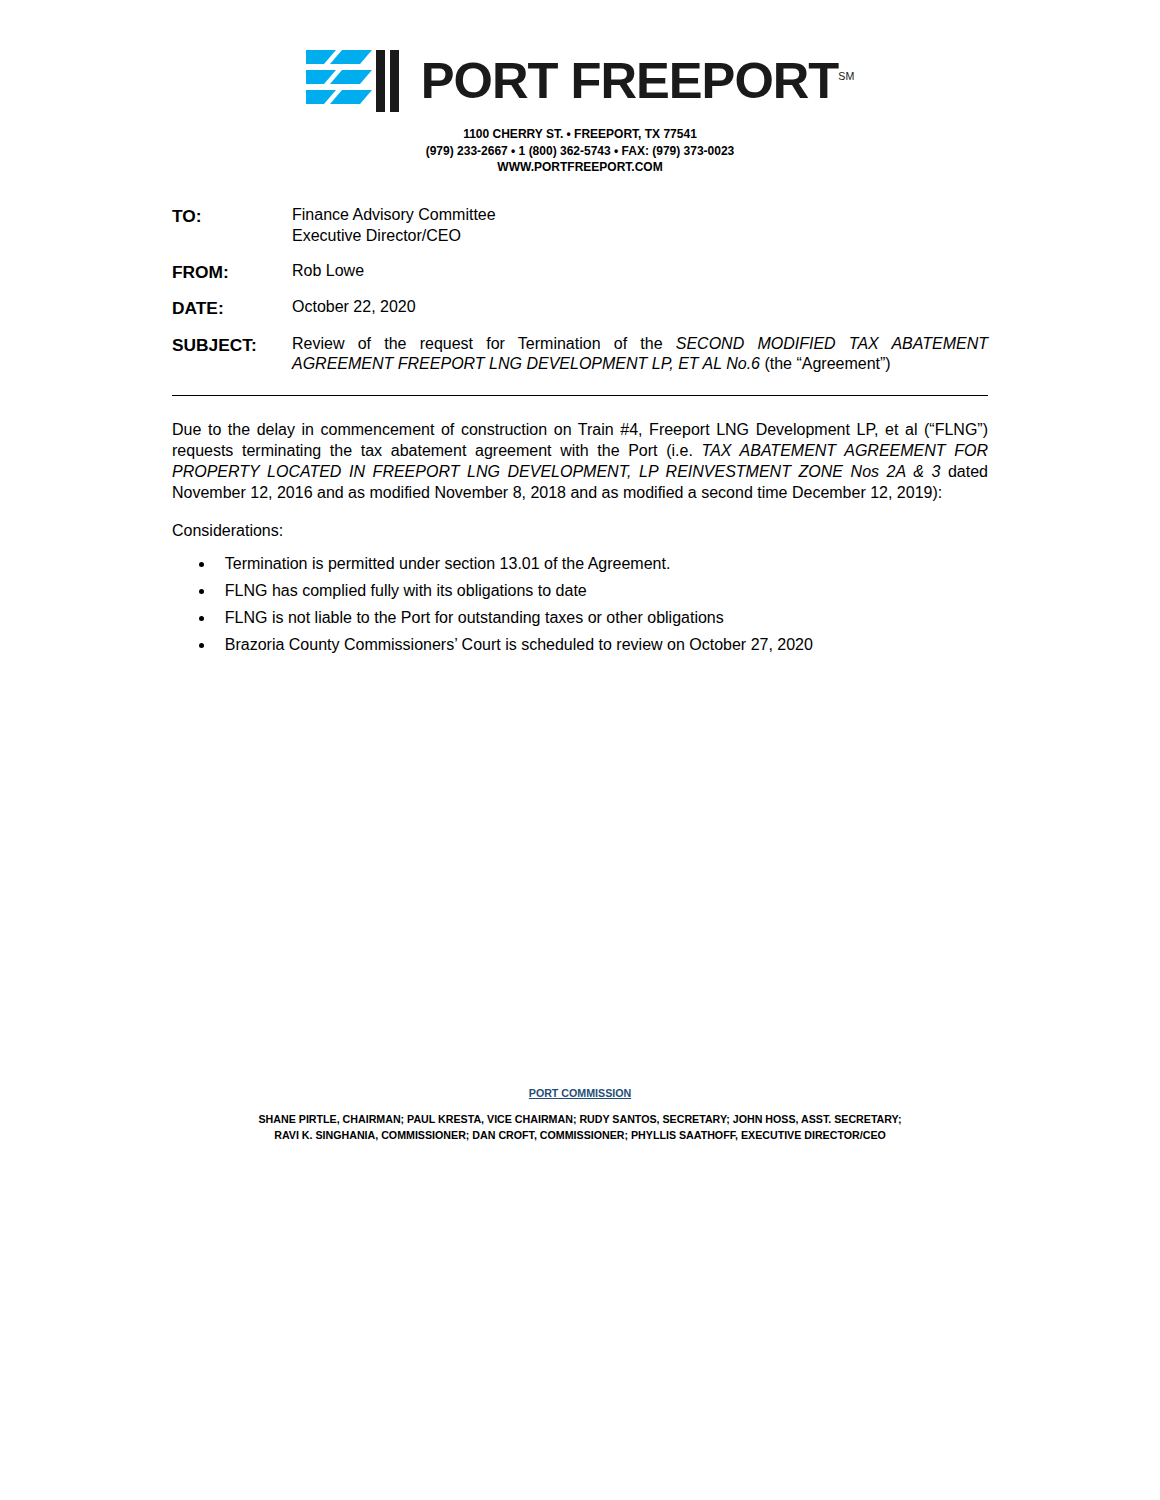PORT FREEPORTSM
1100 CHERRY ST. • FREEPORT, TX 77541
(979) 233-2667 • 1 (800) 362-5743 • FAX: (979) 373-0023
WWW.PORTFREEPORT.COM
| TO: | Finance Advisory Committee Executive Director/CEO |
| FROM: | Rob Lowe |
| DATE: | October 22, 2020 |
| SUBJECT: | Review of the request for Termination of the SECOND MODIFIED TAX ABATEMENT AGREEMENT FREEPORT LNG DEVELOPMENT LP, ET AL No.6 (the “Agreement”) |
Due to the delay in commencement of construction on Train #4, Freeport LNG Development LP, et al (“FLNG”) requests terminating the tax abatement agreement with the Port (i.e. TAX ABATEMENT AGREEMENT FOR PROPERTY LOCATED IN FREEPORT LNG DEVELOPMENT, LP REINVESTMENT ZONE Nos 2A & 3 dated November 12, 2016 and as modified November 8, 2018 and as modified a second time December 12, 2019):
Considerations:
Termination is permitted under section 13.01 of the Agreement.
FLNG has complied fully with its obligations to date
FLNG is not liable to the Port for outstanding taxes or other obligations
Brazoria County Commissioners’ Court is scheduled to review on October 27, 2020
PORT COMMISSION
SHANE PIRTLE, CHAIRMAN; PAUL KRESTA, VICE CHAIRMAN; RUDY SANTOS, SECRETARY; JOHN HOSS, ASST. SECRETARY;
RAVI K. SINGHANIA, COMMISSIONER; DAN CROFT, COMMISSIONER; PHYLLIS SAATHOFF, EXECUTIVE DIRECTOR/CEO